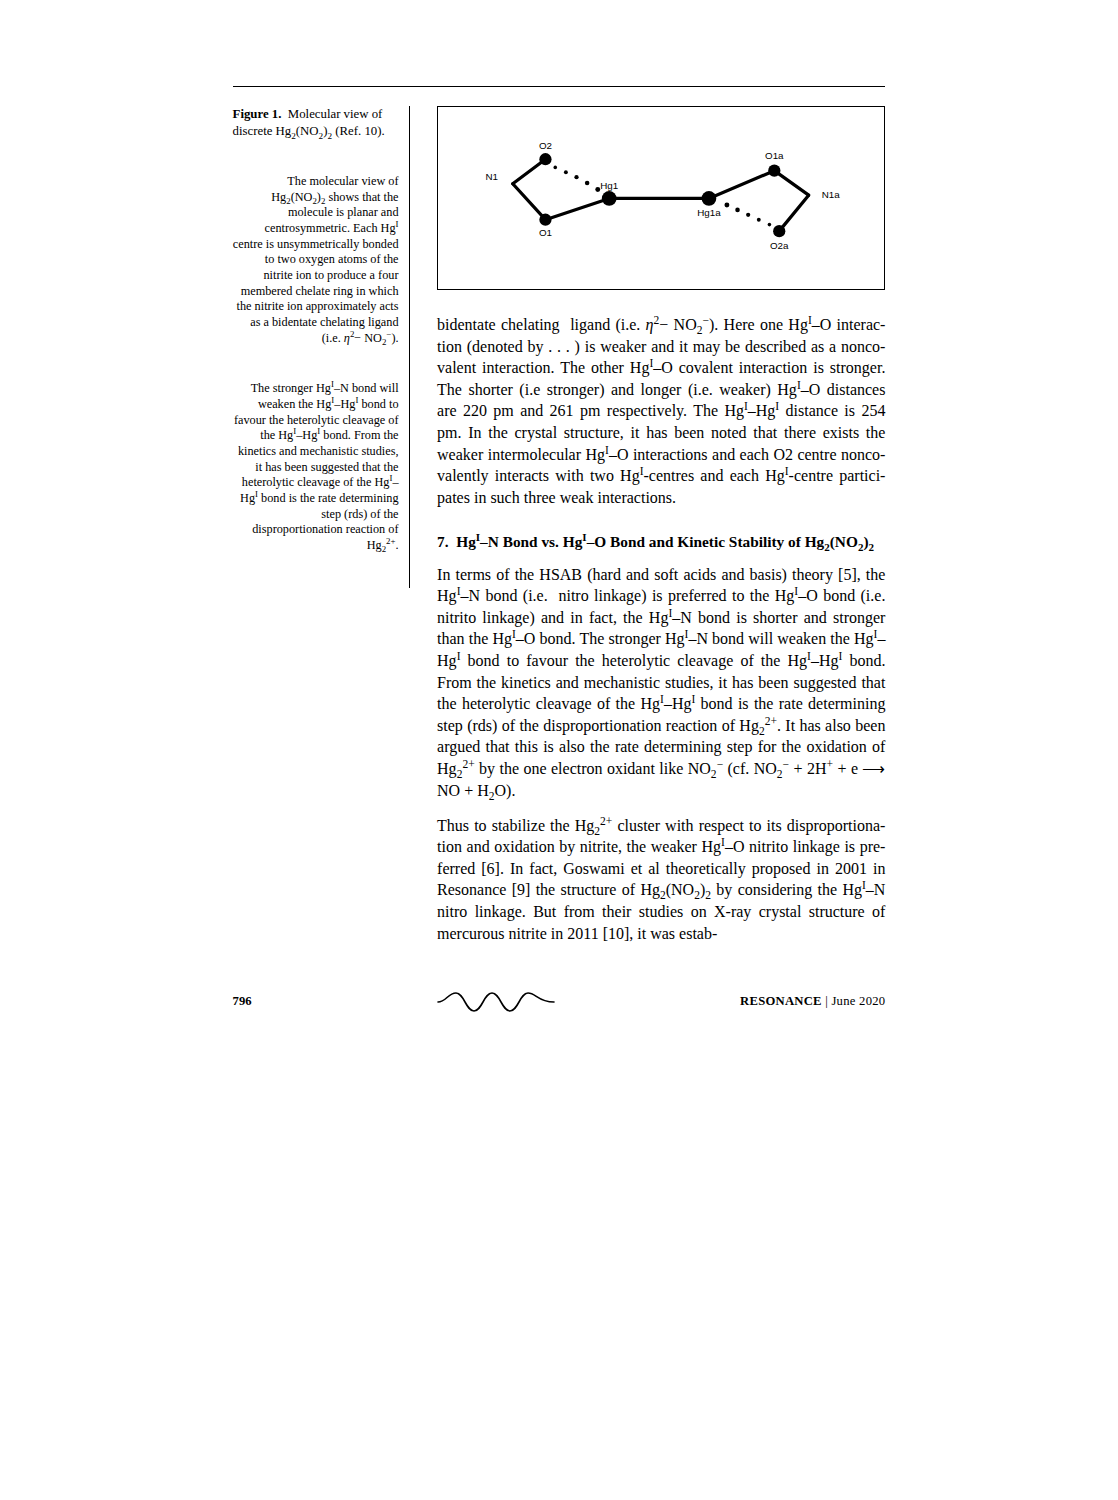Figure 1. Molecular view of discrete Hg2(NO2)2 (Ref. 10).
The molecular view of Hg2(NO2)2 shows that the molecule is planar and centrosymmetric. Each HgI centre is unsymmetrically bonded to two oxygen atoms of the nitrite ion to produce a four membered chelate ring in which the nitrite ion approximately acts as a bidentate chelating ligand (i.e. η2− NO2−).
The stronger HgI–N bond will weaken the HgI–HgI bond to favour the heterolytic cleavage of the HgI–HgI bond. From the kinetics and mechanistic studies, it has been suggested that the heterolytic cleavage of the HgI–HgI bond is the rate determining step (rds) of the disproportionation reaction of Hg22+.
Molecular view of discrete Hg2(NO2)2 Planar centrosymmetric molecule: N1 bonded to O1 and O2; O1 bonded to Hg1; dashed weak interaction from O2 to Hg1; Hg1 bonded to Hg1a; Hg1a bonded to O1a; dashed weak interaction from O2a to Hg1a; N1a bonded to O1a and O2a. N1 O2 O1 Hg1 Hg1a O1a O2a N1a
bidentate chelating ligand (i.e. η2− NO2−). Here one HgI–O interaction (denoted by . . . ) is weaker and it may be described as a noncovalent interaction. The other HgI–O covalent interaction is stronger. The shorter (i.e stronger) and longer (i.e. weaker) HgI–O distances are 220 pm and 261 pm respectively. The HgI–HgI distance is 254 pm. In the crystal structure, it has been noted that there exists the weaker intermolecular HgI–O interactions and each O2 centre noncovalently interacts with two HgI-centres and each HgI-centre participates in such three weak interactions.
7. HgI–N Bond vs. HgI–O Bond and Kinetic Stability of Hg2(NO2)2
In terms of the HSAB (hard and soft acids and basis) theory [5], the HgI–N bond (i.e. nitro linkage) is preferred to the HgI–O bond (i.e. nitrito linkage) and in fact, the HgI–N bond is shorter and stronger than the HgI–O bond. The stronger HgI–N bond will weaken the HgI–HgI bond to favour the heterolytic cleavage of the HgI–HgI bond. From the kinetics and mechanistic studies, it has been suggested that the heterolytic cleavage of the HgI–HgI bond is the rate determining step (rds) of the disproportionation reaction of Hg22+. It has also been argued that this is also the rate determining step for the oxidation of Hg22+ by the one electron oxidant like NO2− (cf. NO2− + 2H+ + e ⟶ NO + H2O).
Thus to stabilize the Hg22+ cluster with respect to its disproportionation and oxidation by nitrite, the weaker HgI–O nitrito linkage is preferred [6]. In fact, Goswami et al theoretically proposed in 2001 in Resonance [9] the structure of Hg2(NO2)2 by considering the HgI–N nitro linkage. But from their studies on X-ray crystal structure of mercurous nitrite in 2011 [10], it was estab-
796
RESONANCE | June 2020